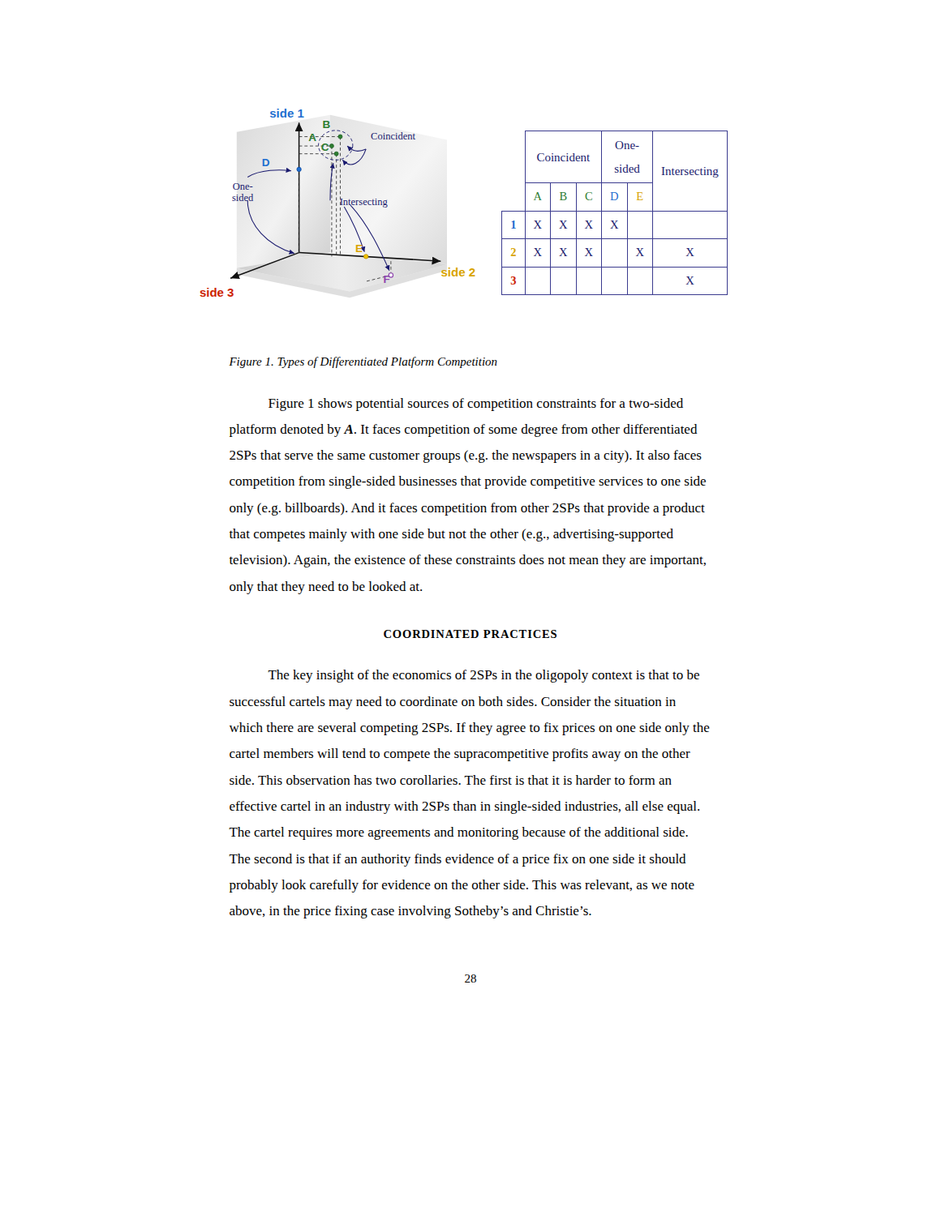side 1 side 2 side 3 A B C D E F Coincident One-
sided Intersecting
| | Coincident | One- sided | Intersecting |
| --- | --- | --- | --- |
| A | B | C | D | E |
| 1 | X | X | X | X | | |
| 2 | X | X | X | | X | X |
| 3 | | | | | | X |
Figure 1. Types of Differentiated Platform Competition
Figure 1 shows potential sources of competition constraints for a two-sided platform denoted by A. It faces competition of some degree from other differentiated 2SPs that serve the same customer groups (e.g. the newspapers in a city). It also faces competition from single-sided businesses that provide competitive services to one side only (e.g. billboards). And it faces competition from other 2SPs that provide a product that competes mainly with one side but not the other (e.g., advertising-supported television). Again, the existence of these constraints does not mean they are important, only that they need to be looked at.
Coordinated Practices
The key insight of the economics of 2SPs in the oligopoly context is that to be successful cartels may need to coordinate on both sides. Consider the situation in which there are several competing 2SPs. If they agree to fix prices on one side only the cartel members will tend to compete the supracompetitive profits away on the other side. This observation has two corollaries. The first is that it is harder to form an effective cartel in an industry with 2SPs than in single-sided industries, all else equal. The cartel requires more agreements and monitoring because of the additional side. The second is that if an authority finds evidence of a price fix on one side it should probably look carefully for evidence on the other side. This was relevant, as we note above, in the price fixing case involving Sotheby’s and Christie’s.
28